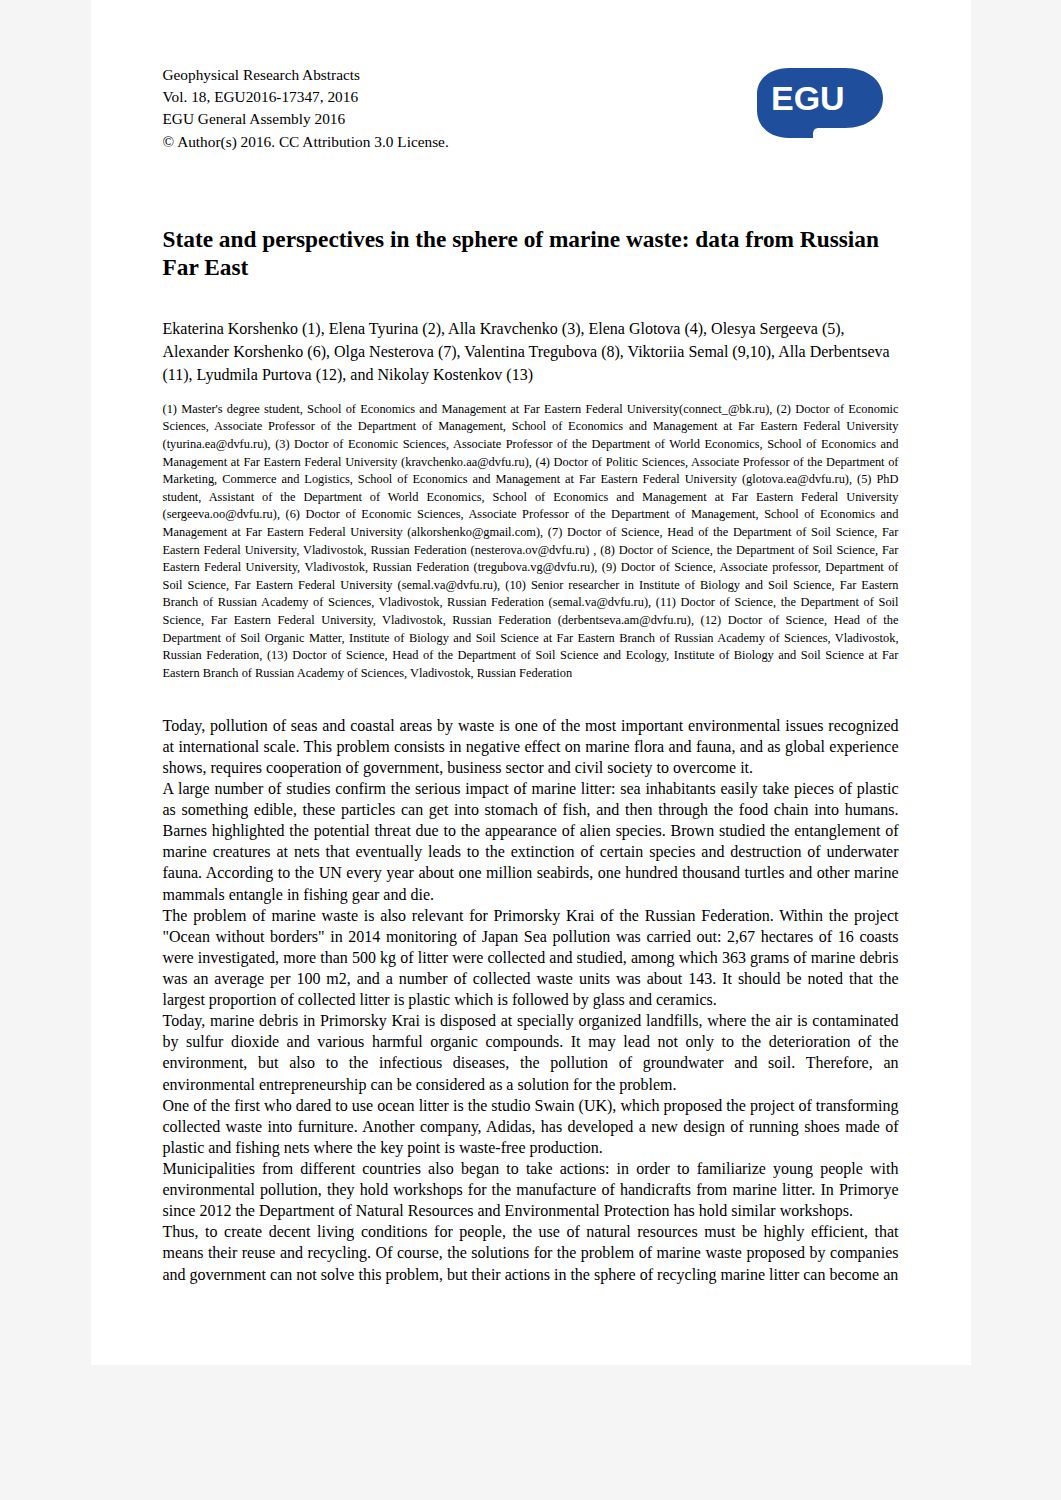Geophysical Research Abstracts
Vol. 18, EGU2016-17347, 2016
EGU General Assembly 2016
© Author(s) 2016. CC Attribution 3.0 License.
EGU
State and perspectives in the sphere of marine waste: data from Russian Far East
Ekaterina Korshenko (1), Elena Tyurina (2), Alla Kravchenko (3), Elena Glotova (4), Olesya Sergeeva (5), Alexander Korshenko (6), Olga Nesterova (7), Valentina Tregubova (8), Viktoriia Semal (9,10), Alla Derbentseva (11), Lyudmila Purtova (12), and Nikolay Kostenkov (13)
(1) Master's degree student, School of Economics and Management at Far Eastern Federal University(connect_@bk.ru), (2) Doctor of Economic Sciences, Associate Professor of the Department of Management, School of Economics and Management at Far Eastern Federal University (tyurina.ea@dvfu.ru), (3) Doctor of Economic Sciences, Associate Professor of the Department of World Economics, School of Economics and Management at Far Eastern Federal University (kravchenko.aa@dvfu.ru), (4) Doctor of Politic Sciences, Associate Professor of the Department of Marketing, Commerce and Logistics, School of Economics and Management at Far Eastern Federal University (glotova.ea@dvfu.ru), (5) PhD student, Assistant of the Department of World Economics, School of Economics and Management at Far Eastern Federal University (sergeeva.oo@dvfu.ru), (6) Doctor of Economic Sciences, Associate Professor of the Department of Management, School of Economics and Management at Far Eastern Federal University (alkorshenko@gmail.com), (7) Doctor of Science, Head of the Department of Soil Science, Far Eastern Federal University, Vladivostok, Russian Federation (nesterova.ov@dvfu.ru) , (8) Doctor of Science, the Department of Soil Science, Far Eastern Federal University, Vladivostok, Russian Federation (tregubova.vg@dvfu.ru), (9) Doctor of Science, Associate professor, Department of Soil Science, Far Eastern Federal University (semal.va@dvfu.ru), (10) Senior researcher in Institute of Biology and Soil Science, Far Eastern Branch of Russian Academy of Sciences, Vladivostok, Russian Federation (semal.va@dvfu.ru), (11) Doctor of Science, the Department of Soil Science, Far Eastern Federal University, Vladivostok, Russian Federation (derbentseva.am@dvfu.ru), (12) Doctor of Science, Head of the Department of Soil Organic Matter, Institute of Biology and Soil Science at Far Eastern Branch of Russian Academy of Sciences, Vladivostok, Russian Federation, (13) Doctor of Science, Head of the Department of Soil Science and Ecology, Institute of Biology and Soil Science at Far Eastern Branch of Russian Academy of Sciences, Vladivostok, Russian Federation
Today, pollution of seas and coastal areas by waste is one of the most important environmental issues recognized at international scale. This problem consists in negative effect on marine flora and fauna, and as global experience shows, requires cooperation of government, business sector and civil society to overcome it.
A large number of studies confirm the serious impact of marine litter: sea inhabitants easily take pieces of plastic as something edible, these particles can get into stomach of fish, and then through the food chain into humans. Barnes highlighted the potential threat due to the appearance of alien species. Brown studied the entanglement of marine creatures at nets that eventually leads to the extinction of certain species and destruction of underwater fauna. According to the UN every year about one million seabirds, one hundred thousand turtles and other marine mammals entangle in fishing gear and die.
The problem of marine waste is also relevant for Primorsky Krai of the Russian Federation. Within the project "Ocean without borders" in 2014 monitoring of Japan Sea pollution was carried out: 2,67 hectares of 16 coasts were investigated, more than 500 kg of litter were collected and studied, among which 363 grams of marine debris was an average per 100 m2, and a number of collected waste units was about 143. It should be noted that the largest proportion of collected litter is plastic which is followed by glass and ceramics.
Today, marine debris in Primorsky Krai is disposed at specially organized landfills, where the air is contaminated by sulfur dioxide and various harmful organic compounds. It may lead not only to the deterioration of the environment, but also to the infectious diseases, the pollution of groundwater and soil. Therefore, an environmental entrepreneurship can be considered as a solution for the problem.
One of the first who dared to use ocean litter is the studio Swain (UK), which proposed the project of transforming collected waste into furniture. Another company, Adidas, has developed a new design of running shoes made of plastic and fishing nets where the key point is waste-free production.
Municipalities from different countries also began to take actions: in order to familiarize young people with environmental pollution, they hold workshops for the manufacture of handicrafts from marine litter. In Primorye since 2012 the Department of Natural Resources and Environmental Protection has hold similar workshops.
Thus, to create decent living conditions for people, the use of natural resources must be highly efficient, that means their reuse and recycling. Of course, the solutions for the problem of marine waste proposed by companies and government can not solve this problem, but their actions in the sphere of recycling marine litter can become an